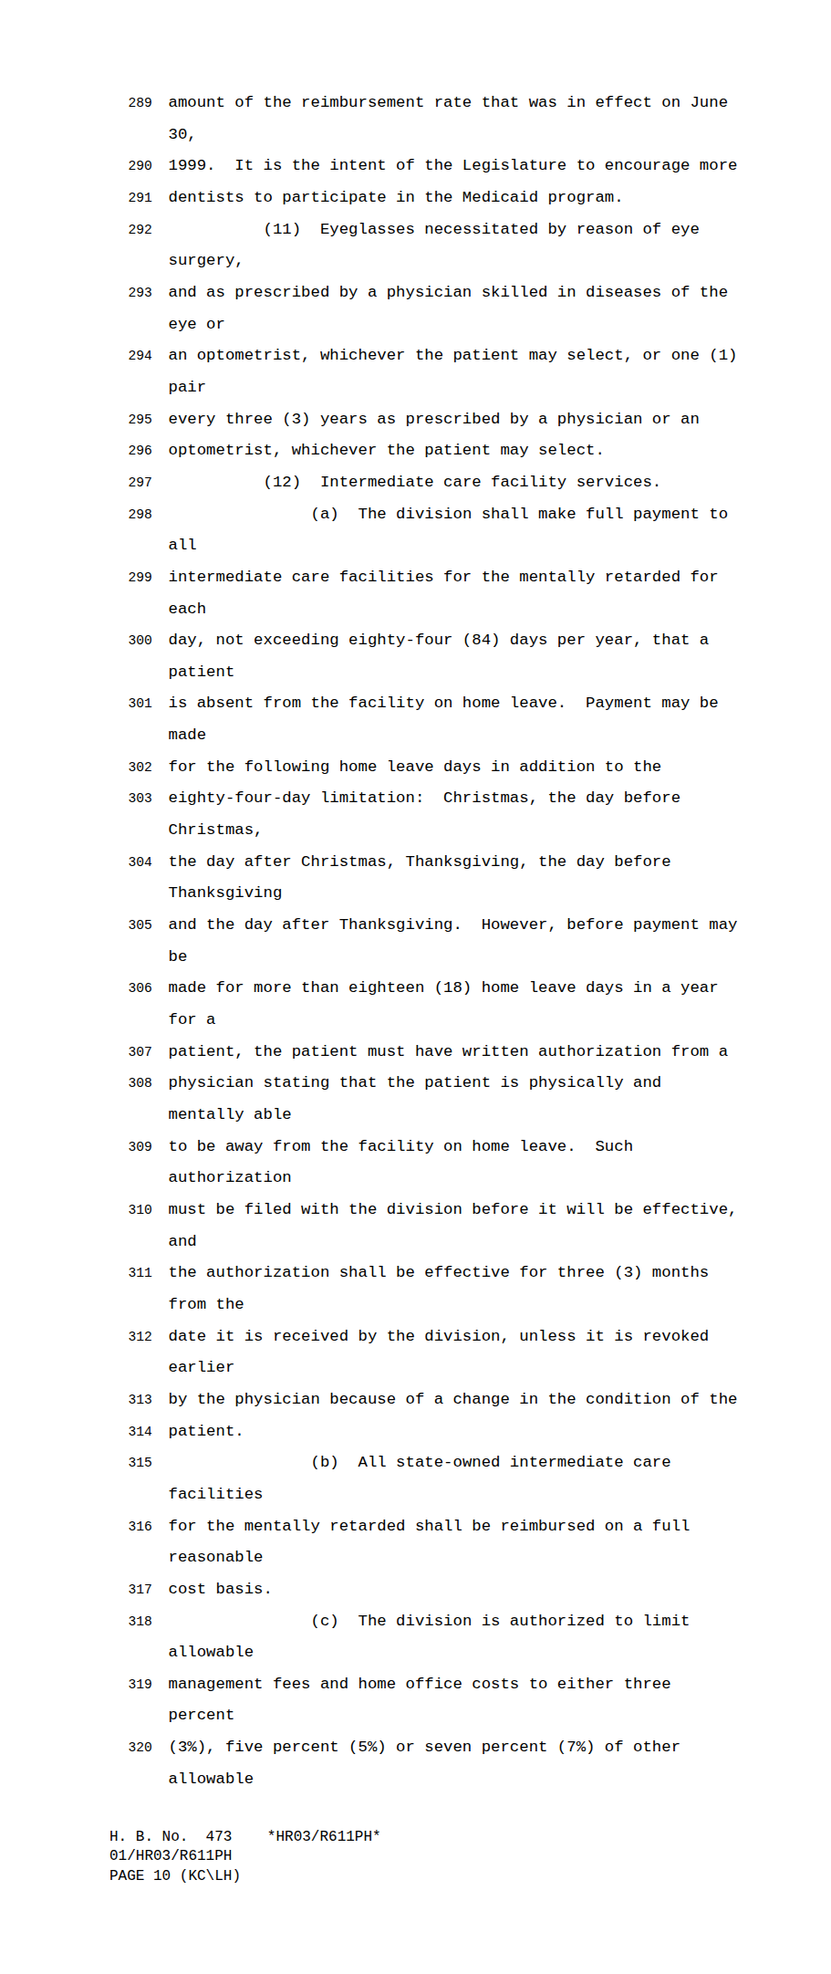289 amount of the reimbursement rate that was in effect on June 30,
2901999. It is the intent of the Legislature to encourage more
291 dentists to participate in the Medicaid program.
292 (11) Eyeglasses necessitated by reason of eye surgery,
293 and as prescribed by a physician skilled in diseases of the eye or
294 an optometrist, whichever the patient may select, or one (1) pair
295 every three (3) years as prescribed by a physician or an
296 optometrist, whichever the patient may select.
297 (12) Intermediate care facility services.
298 (a) The division shall make full payment to all
299 intermediate care facilities for the mentally retarded for each
300 day, not exceeding eighty-four (84) days per year, that a patient
301 is absent from the facility on home leave. Payment may be made
302 for the following home leave days in addition to the
303 eighty-four-day limitation: Christmas, the day before Christmas,
304 the day after Christmas, Thanksgiving, the day before Thanksgiving
305 and the day after Thanksgiving. However, before payment may be
306 made for more than eighteen (18) home leave days in a year for a
307 patient, the patient must have written authorization from a
308 physician stating that the patient is physically and mentally able
309 to be away from the facility on home leave. Such authorization
310 must be filed with the division before it will be effective, and
311 the authorization shall be effective for three (3) months from the
312 date it is received by the division, unless it is revoked earlier
313 by the physician because of a change in the condition of the
314 patient.
315 (b) All state-owned intermediate care facilities
316 for the mentally retarded shall be reimbursed on a full reasonable
317 cost basis.
318 (c) The division is authorized to limit allowable
319 management fees and home office costs to either three percent
320(3%), five percent (5%) or seven percent (7%) of other allowable
H. B. No. 473 *HR03/R611PH*
01/HR03/R611PH
PAGE 10 (KC\LH)